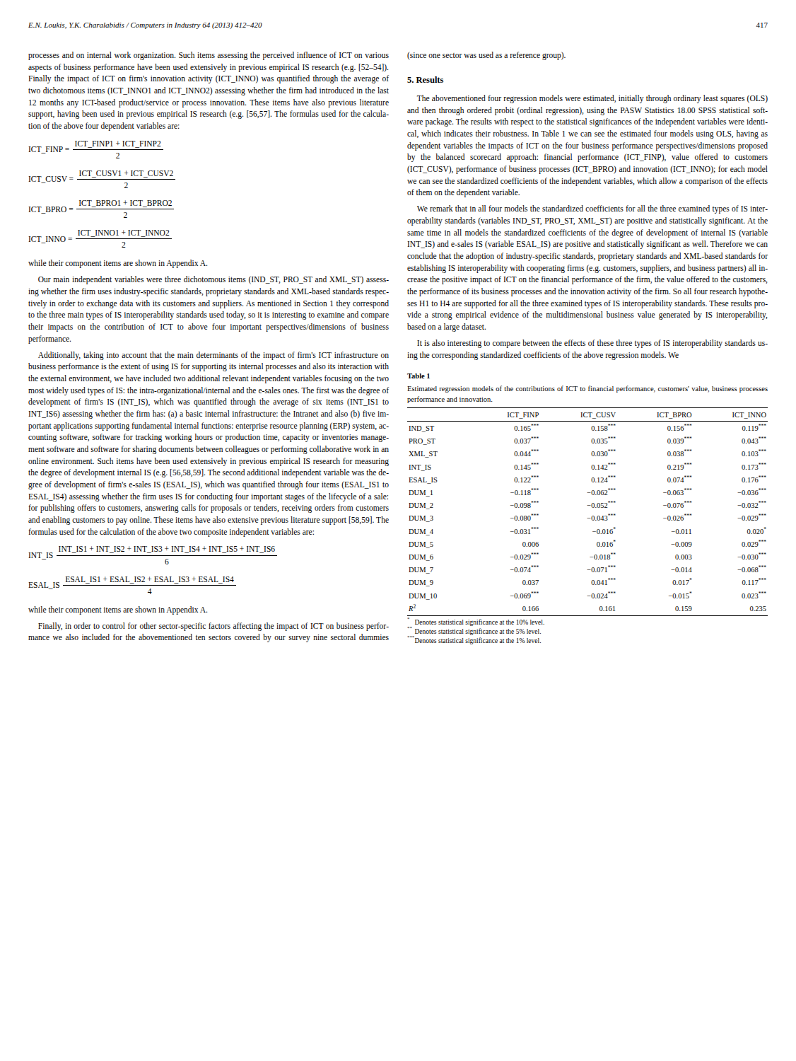E.N. Loukis, Y.K. Charalabidis / Computers in Industry 64 (2013) 412–420 417
processes and on internal work organization. Such items assessing the perceived influence of ICT on various aspects of business performance have been used extensively in previous empirical IS research (e.g. [52–54]). Finally the impact of ICT on firm's innovation activity (ICT_INNO) was quantified through the average of two dichotomous items (ICT_INNO1 and ICT_INNO2) assessing whether the firm had introduced in the last 12 months any ICT-based product/service or process innovation. These items have also previous literature support, having been used in previous empirical IS research (e.g. [56,57]. The formulas used for the calculation of the above four dependent variables are:
ICT_FINP = ICT_FINP1 + ICT_FINP2 2
ICT_CUSV = ICT_CUSV1 + ICT_CUSV2 2
ICT_BPRO = ICT_BPRO1 + ICT_BPRO2 2
ICT_INNO = ICT_INNO1 + ICT_INNO2 2
while their component items are shown in Appendix A.
Our main independent variables were three dichotomous items (IND_ST, PRO_ST and XML_ST) assessing whether the firm uses industry-specific standards, proprietary standards and XML-based standards respectively in order to exchange data with its customers and suppliers. As mentioned in Section 1 they correspond to the three main types of IS interoperability standards used today, so it is interesting to examine and compare their impacts on the contribution of ICT to above four important perspectives/dimensions of business performance.
Additionally, taking into account that the main determinants of the impact of firm's ICT infrastructure on business performance is the extent of using IS for supporting its internal processes and also its interaction with the external environment, we have included two additional relevant independent variables focusing on the two most widely used types of IS: the intra-organizational/internal and the e-sales ones. The first was the degree of development of firm's IS (INT_IS), which was quantified through the average of six items (INT_IS1 to INT_IS6) assessing whether the firm has: (a) a basic internal infrastructure: the Intranet and also (b) five important applications supporting fundamental internal functions: enterprise resource planning (ERP) system, accounting software, software for tracking working hours or production time, capacity or inventories management software and software for sharing documents between colleagues or performing collaborative work in an online environment. Such items have been used extensively in previous empirical IS research for measuring the degree of development internal IS (e.g. [56,58,59]. The second additional independent variable was the degree of development of firm's e-sales IS (ESAL_IS), which was quantified through four items (ESAL_IS1 to ESAL_IS4) assessing whether the firm uses IS for conducting four important stages of the lifecycle of a sale: for publishing offers to customers, answering calls for proposals or tenders, receiving orders from customers and enabling customers to pay online. These items have also extensive previous literature support [58,59]. The formulas used for the calculation of the above two composite independent variables are:
INT_IS INT_IS1 + INT_IS2 + INT_IS3 + INT_IS4 + INT_IS5 + INT_IS6 6
ESAL_IS ESAL_IS1 + ESAL_IS2 + ESAL_IS3 + ESAL_IS4 4
while their component items are shown in Appendix A.
Finally, in order to control for other sector-specific factors affecting the impact of ICT on business performance we also included for the abovementioned ten sectors covered by our survey nine sectoral dummies (since one sector was used as a reference group).
5. Results
The abovementioned four regression models were estimated, initially through ordinary least squares (OLS) and then through ordered probit (ordinal regression), using the PASW Statistics 18.00 SPSS statistical software package. The results with respect to the statistical significances of the independent variables were identical, which indicates their robustness. In Table 1 we can see the estimated four models using OLS, having as dependent variables the impacts of ICT on the four business performance perspectives/dimensions proposed by the balanced scorecard approach: financial performance (ICT_FINP), value offered to customers (ICT_CUSV), performance of business processes (ICT_BPRO) and innovation (ICT_INNO); for each model we can see the standardized coefficients of the independent variables, which allow a comparison of the effects of them on the dependent variable.
We remark that in all four models the standardized coefficients for all the three examined types of IS interoperability standards (variables IND_ST, PRO_ST, XML_ST) are positive and statistically significant. At the same time in all models the standardized coefficients of the degree of development of internal IS (variable INT_IS) and e-sales IS (variable ESAL_IS) are positive and statistically significant as well. Therefore we can conclude that the adoption of industry-specific standards, proprietary standards and XML-based standards for establishing IS interoperability with cooperating firms (e.g. customers, suppliers, and business partners) all increase the positive impact of ICT on the financial performance of the firm, the value offered to the customers, the performance of its business processes and the innovation activity of the firm. So all four research hypotheses H1 to H4 are supported for all the three examined types of IS interoperability standards. These results provide a strong empirical evidence of the multidimensional business value generated by IS interoperability, based on a large dataset.
It is also interesting to compare between the effects of these three types of IS interoperability standards using the corresponding standardized coefficients of the above regression models. We
Table 1
Estimated regression models of the contributions of ICT to financial performance, customers' value, business processes performance and innovation.
| | ICT_FINP | ICT_CUSV | ICT_BPRO | ICT_INNO |
| --- | --- | --- | --- | --- |
| IND_ST | 0.165 *** | 0.158 *** | 0.156 *** | 0.119 *** |
| PRO_ST | 0.037 *** | 0.035 *** | 0.039 *** | 0.043 *** |
| XML_ST | 0.044 *** | 0.030 *** | 0.038 *** | 0.103 *** |
| INT_IS | 0.145 *** | 0.142 *** | 0.219 *** | 0.173 *** |
| ESAL_IS | 0.122 *** | 0.124 *** | 0.074 *** | 0.176 *** |
| DUM_1 | −0.118 *** | −0.062 *** | −0.063 *** | −0.036 *** |
| DUM_2 | −0.098 *** | −0.052 *** | −0.076 *** | −0.032 *** |
| DUM_3 | −0.080 *** | −0.043 *** | −0.026 *** | −0.029 *** |
| DUM_4 | −0.031 *** | −0.016 * | −0.011 | 0.020 * |
| DUM_5 | 0.006 | 0.016 * | −0.009 | 0.029 *** |
| DUM_6 | −0.029 *** | −0.018 ** | 0.003 | −0.030 *** |
| DUM_7 | −0.074 *** | −0.071 *** | −0.014 | −0.068 *** |
| DUM_9 | 0.037 | 0.041 *** | 0.017 * | 0.117 *** |
| DUM_10 | −0.069 *** | −0.024 *** | −0.015 * | 0.023 *** |
| R 2 | 0.166 | 0.161 | 0.159 | 0.235 |
*Denotes statistical significance at the 10% level.
**Denotes statistical significance at the 5% level.
***Denotes statistical significance at the 1% level.